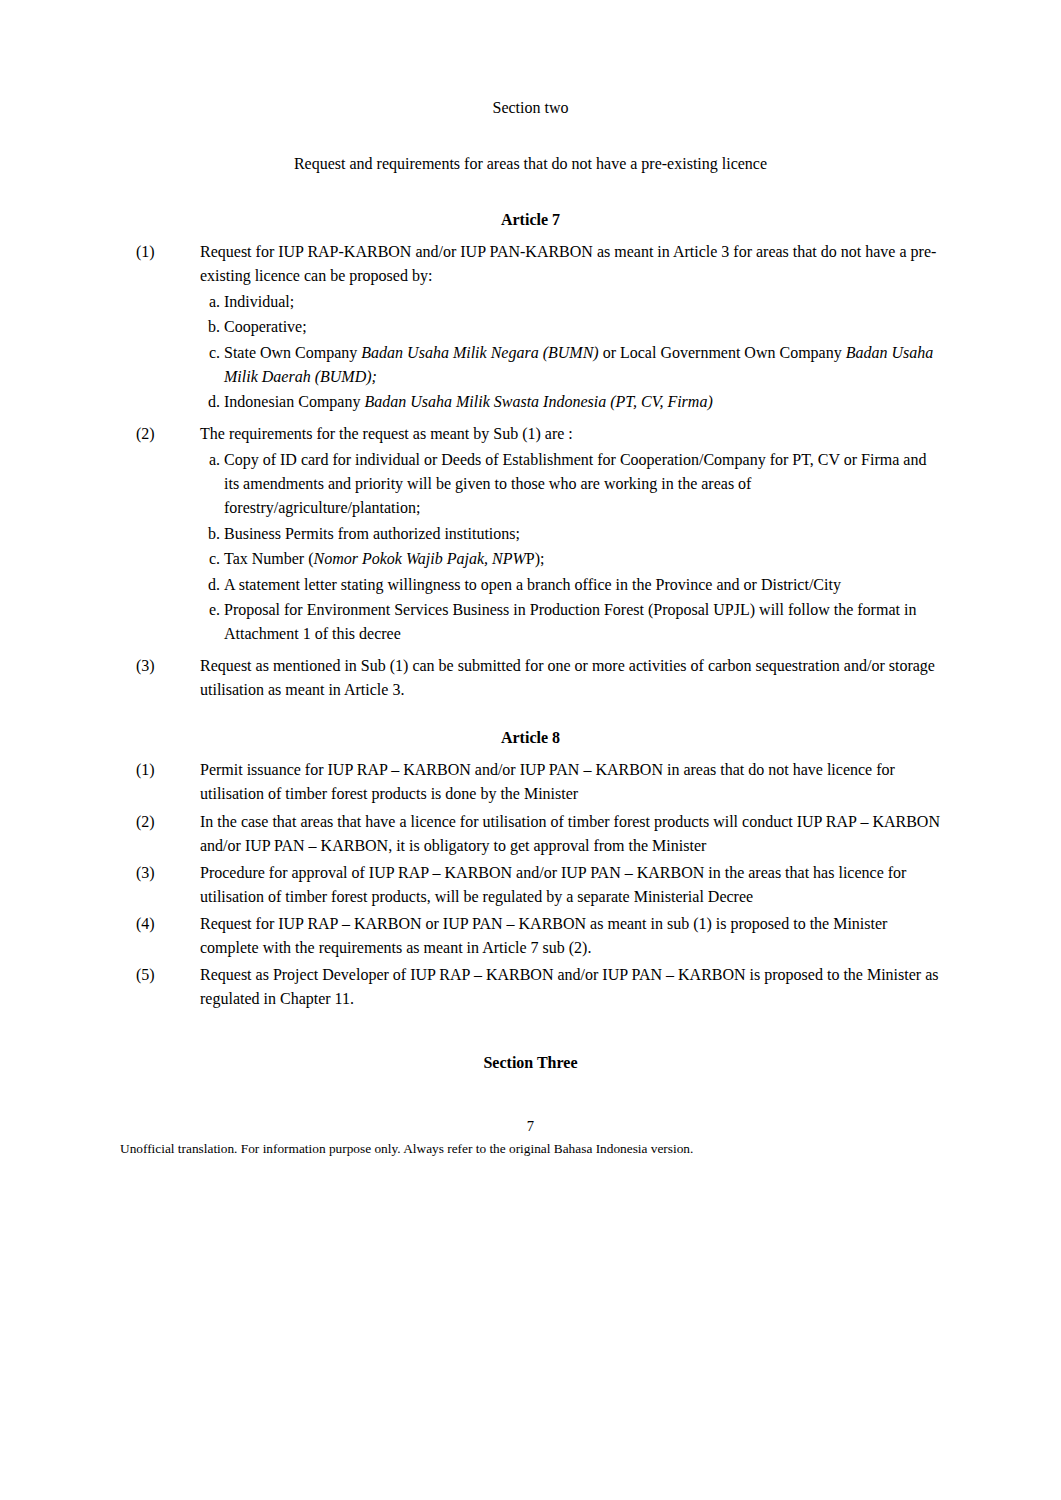Section two
Request and requirements for areas that do not have a pre-existing licence
Article 7
(1)
Request for IUP RAP-KARBON and/or IUP PAN-KARBON as meant in Article 3 for areas that do not have a pre-existing licence can be proposed by:
Individual;
Cooperative;
State Own Company Badan Usaha Milik Negara (BUMN) or Local Government Own Company Badan Usaha Milik Daerah (BUMD);
Indonesian Company Badan Usaha Milik Swasta Indonesia (PT, CV, Firma)
(2)
The requirements for the request as meant by Sub (1) are :
Copy of ID card for individual or Deeds of Establishment for Cooperation/Company for PT, CV or Firma and its amendments and priority will be given to those who are working in the areas of forestry/agriculture/plantation;
Business Permits from authorized institutions;
Tax Number (Nomor Pokok Wajib Pajak, NPWP);
A statement letter stating willingness to open a branch office in the Province and or District/City
Proposal for Environment Services Business in Production Forest (Proposal UPJL) will follow the format in Attachment 1 of this decree
(3)
Request as mentioned in Sub (1) can be submitted for one or more activities of carbon sequestration and/or storage utilisation as meant in Article 3.
Article 8
(1)
Permit issuance for IUP RAP – KARBON and/or IUP PAN – KARBON in areas that do not have licence for utilisation of timber forest products is done by the Minister
(2)
In the case that areas that have a licence for utilisation of timber forest products will conduct IUP RAP – KARBON and/or IUP PAN – KARBON, it is obligatory to get approval from the Minister
(3)
Procedure for approval of IUP RAP – KARBON and/or IUP PAN – KARBON in the areas that has licence for utilisation of timber forest products, will be regulated by a separate Ministerial Decree
(4)
Request for IUP RAP – KARBON or IUP PAN – KARBON as meant in sub (1) is proposed to the Minister complete with the requirements as meant in Article 7 sub (2).
(5)
Request as Project Developer of IUP RAP – KARBON and/or IUP PAN – KARBON is proposed to the Minister as regulated in Chapter 11.
Section Three
7
Unofficial translation. For information purpose only. Always refer to the original Bahasa Indonesia version.